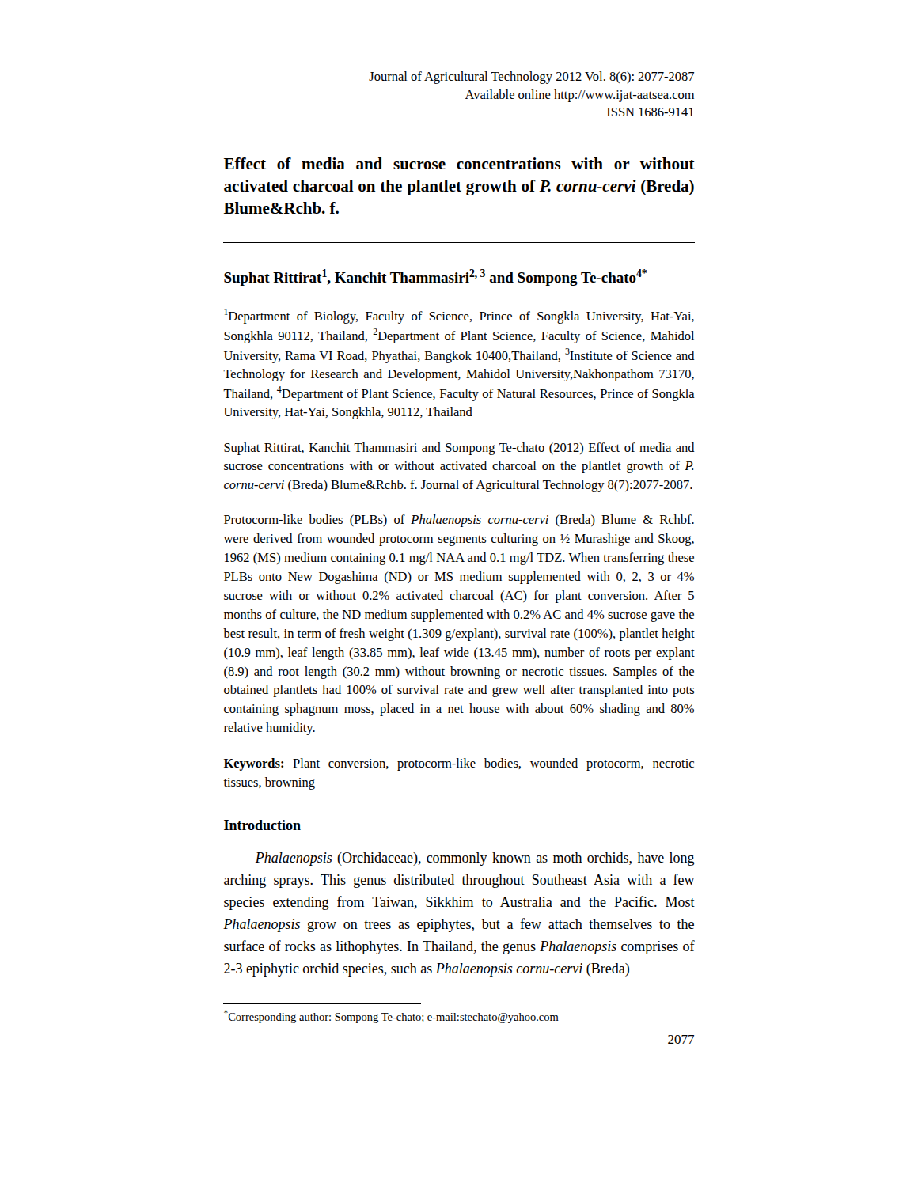Journal of Agricultural Technology 2012 Vol. 8(6): 2077-2087
Available online http://www.ijat-aatsea.com
ISSN 1686-9141
Effect of media and sucrose concentrations with or without activated charcoal on the plantlet growth of P. cornu-cervi (Breda) Blume&Rchb. f.
Suphat Rittirat1, Kanchit Thammasiri2, 3 and Sompong Te-chato4*
1Department of Biology, Faculty of Science, Prince of Songkla University, Hat-Yai, Songkhla 90112, Thailand, 2Department of Plant Science, Faculty of Science, Mahidol University, Rama VI Road, Phyathai, Bangkok 10400,Thailand, 3Institute of Science and Technology for Research and Development, Mahidol University,Nakhonpathom 73170, Thailand, 4Department of Plant Science, Faculty of Natural Resources, Prince of Songkla University, Hat-Yai, Songkhla, 90112, Thailand
Suphat Rittirat, Kanchit Thammasiri and Sompong Te-chato (2012) Effect of media and sucrose concentrations with or without activated charcoal on the plantlet growth of P. cornu-cervi (Breda) Blume&Rchb. f. Journal of Agricultural Technology 8(7):2077-2087.
Protocorm-like bodies (PLBs) of Phalaenopsis cornu-cervi (Breda) Blume & Rchbf. were derived from wounded protocorm segments culturing on ½ Murashige and Skoog, 1962 (MS) medium containing 0.1 mg/l NAA and 0.1 mg/l TDZ. When transferring these PLBs onto New Dogashima (ND) or MS medium supplemented with 0, 2, 3 or 4% sucrose with or without 0.2% activated charcoal (AC) for plant conversion. After 5 months of culture, the ND medium supplemented with 0.2% AC and 4% sucrose gave the best result, in term of fresh weight (1.309 g/explant), survival rate (100%), plantlet height (10.9 mm), leaf length (33.85 mm), leaf wide (13.45 mm), number of roots per explant (8.9) and root length (30.2 mm) without browning or necrotic tissues. Samples of the obtained plantlets had 100% of survival rate and grew well after transplanted into pots containing sphagnum moss, placed in a net house with about 60% shading and 80% relative humidity.
Keywords: Plant conversion, protocorm-like bodies, wounded protocorm, necrotic tissues, browning
Introduction
Phalaenopsis (Orchidaceae), commonly known as moth orchids, have long arching sprays. This genus distributed throughout Southeast Asia with a few species extending from Taiwan, Sikkhim to Australia and the Pacific. Most Phalaenopsis grow on trees as epiphytes, but a few attach themselves to the surface of rocks as lithophytes. In Thailand, the genus Phalaenopsis comprises of 2-3 epiphytic orchid species, such as Phalaenopsis cornu-cervi (Breda)
*Corresponding author: Sompong Te-chato; e-mail:stechato@yahoo.com
2077